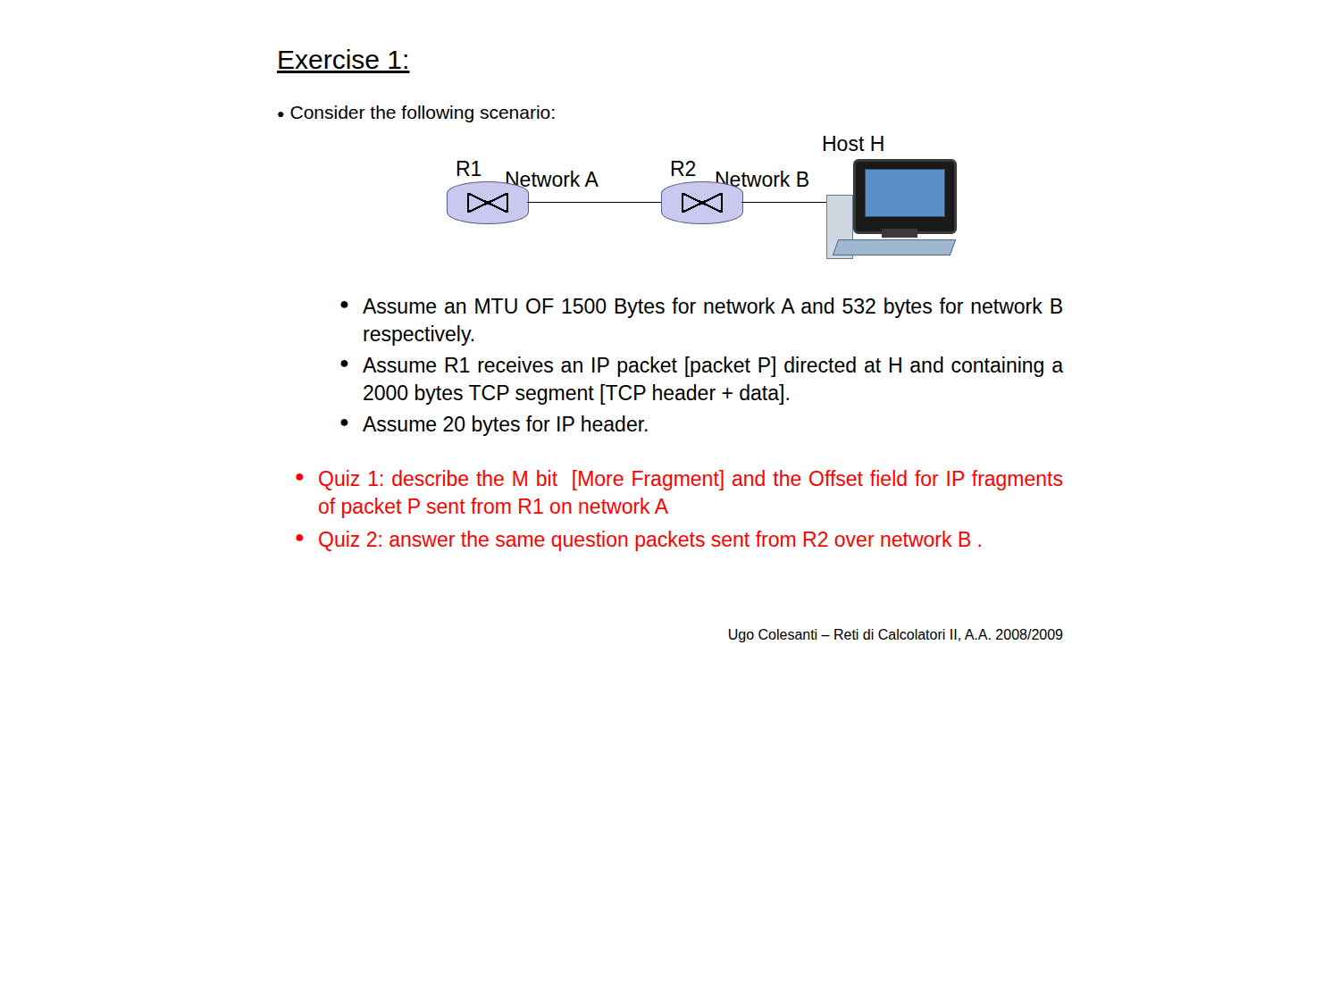Exercise 1:
●Consider the following scenario:
Host H R1 Network A R2 Network B
Assume an MTU OF 1500 Bytes for network A and 532 bytes for network B respectively.
Assume R1 receives an IP packet [packet P] directed at H and containing a 2000 bytes TCP segment [TCP header + data].
Assume 20 bytes for IP header.
Quiz 1: describe the M bit [More Fragment] and the Offset field for IP fragments of packet P sent from R1 on network A
Quiz 2: answer the same question packets sent from R2 over network B .
Ugo Colesanti – Reti di Calcolatori II, A.A. 2008/2009